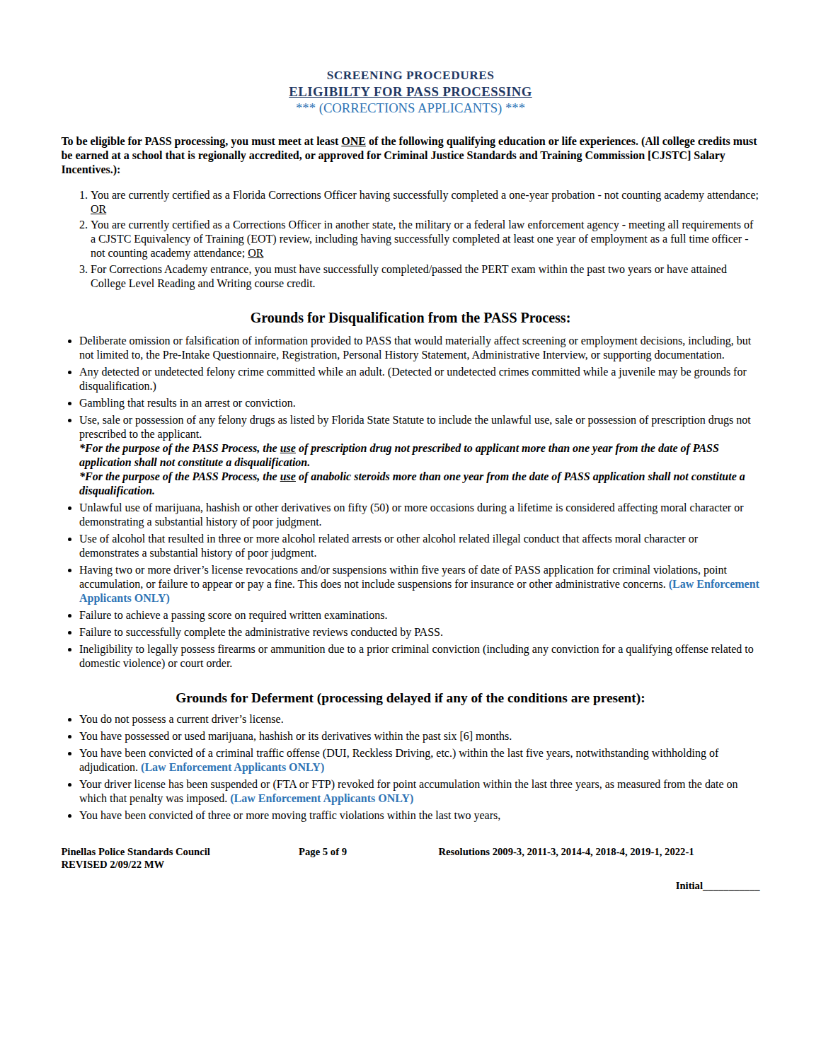SCREENING PROCEDURES
ELIGIBILTY FOR PASS PROCESSING
*** (CORRECTIONS APPLICANTS) ***
To be eligible for PASS processing, you must meet at least ONE of the following qualifying education or life experiences. (All college credits must be earned at a school that is regionally accredited, or approved for Criminal Justice Standards and Training Commission [CJSTC] Salary Incentives.):
You are currently certified as a Florida Corrections Officer having successfully completed a one-year probation - not counting academy attendance; OR
You are currently certified as a Corrections Officer in another state, the military or a federal law enforcement agency - meeting all requirements of a CJSTC Equivalency of Training (EOT) review, including having successfully completed at least one year of employment as a full time officer - not counting academy attendance; OR
For Corrections Academy entrance, you must have successfully completed/passed the PERT exam within the past two years or have attained College Level Reading and Writing course credit.
Grounds for Disqualification from the PASS Process:
Deliberate omission or falsification of information provided to PASS that would materially affect screening or employment decisions, including, but not limited to, the Pre-Intake Questionnaire, Registration, Personal History Statement, Administrative Interview, or supporting documentation.
Any detected or undetected felony crime committed while an adult. (Detected or undetected crimes committed while a juvenile may be grounds for disqualification.)
Gambling that results in an arrest or conviction.
Use, sale or possession of any felony drugs as listed by Florida State Statute to include the unlawful use, sale or possession of prescription drugs not prescribed to the applicant.
*For the purpose of the PASS Process, the use of prescription drug not prescribed to applicant more than one year from the date of PASS application shall not constitute a disqualification.
*For the purpose of the PASS Process, the use of anabolic steroids more than one year from the date of PASS application shall not constitute a disqualification.
Unlawful use of marijuana, hashish or other derivatives on fifty (50) or more occasions during a lifetime is considered affecting moral character or demonstrating a substantial history of poor judgment.
Use of alcohol that resulted in three or more alcohol related arrests or other alcohol related illegal conduct that affects moral character or demonstrates a substantial history of poor judgment.
Having two or more driver’s license revocations and/or suspensions within five years of date of PASS application for criminal violations, point accumulation, or failure to appear or pay a fine. This does not include suspensions for insurance or other administrative concerns. (Law Enforcement Applicants ONLY)
Failure to achieve a passing score on required written examinations.
Failure to successfully complete the administrative reviews conducted by PASS.
Ineligibility to legally possess firearms or ammunition due to a prior criminal conviction (including any conviction for a qualifying offense related to domestic violence) or court order.
Grounds for Deferment (processing delayed if any of the conditions are present):
You do not possess a current driver’s license.
You have possessed or used marijuana, hashish or its derivatives within the past six [6] months.
You have been convicted of a criminal traffic offense (DUI, Reckless Driving, etc.) within the last five years, notwithstanding withholding of adjudication. (Law Enforcement Applicants ONLY)
Your driver license has been suspended or (FTA or FTP) revoked for point accumulation within the last three years, as measured from the date on which that penalty was imposed. (Law Enforcement Applicants ONLY)
You have been convicted of three or more moving traffic violations within the last two years,
Pinellas Police Standards Council
REVISED 2/09/22 MW
Page 5 of 9
Resolutions 2009-3, 2011-3, 2014-4, 2018-4, 2019-1, 2022-1
Initial___________